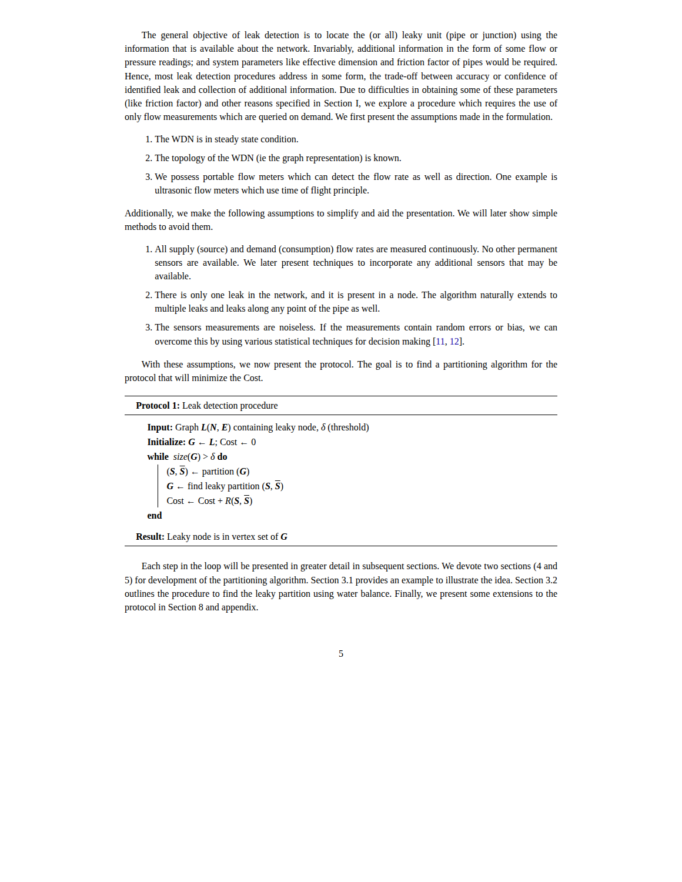The general objective of leak detection is to locate the (or all) leaky unit (pipe or junction) using the information that is available about the network. Invariably, additional information in the form of some flow or pressure readings; and system parameters like effective dimension and friction factor of pipes would be required. Hence, most leak detection procedures address in some form, the trade-off between accuracy or confidence of identified leak and collection of additional information. Due to difficulties in obtaining some of these parameters (like friction factor) and other reasons specified in Section I, we explore a procedure which requires the use of only flow measurements which are queried on demand. We first present the assumptions made in the formulation.
The WDN is in steady state condition.
The topology of the WDN (ie the graph representation) is known.
We possess portable flow meters which can detect the flow rate as well as direction. One example is ultrasonic flow meters which use time of flight principle.
Additionally, we make the following assumptions to simplify and aid the presentation. We will later show simple methods to avoid them.
All supply (source) and demand (consumption) flow rates are measured continuously. No other permanent sensors are available. We later present techniques to incorporate any additional sensors that may be available.
There is only one leak in the network, and it is present in a node. The algorithm naturally extends to multiple leaks and leaks along any point of the pipe as well.
The sensors measurements are noiseless. If the measurements contain random errors or bias, we can overcome this by using various statistical techniques for decision making [11, 12].
With these assumptions, we now present the protocol. The goal is to find a partitioning algorithm for the protocol that will minimize the Cost.
Protocol 1: Leak detection procedure
Input: Graph L(N, E) containing leaky node, δ (threshold)
Initialize: G ← L; Cost ← 0
while size(G) > δ do
(S, S) ← partition (G)
G ← find leaky partition (S, S)
Cost ← Cost + R(S, S)
end
Result: Leaky node is in vertex set of G
Each step in the loop will be presented in greater detail in subsequent sections. We devote two sections (4 and 5) for development of the partitioning algorithm. Section 3.1 provides an example to illustrate the idea. Section 3.2 outlines the procedure to find the leaky partition using water balance. Finally, we present some extensions to the protocol in Section 8 and appendix.
5